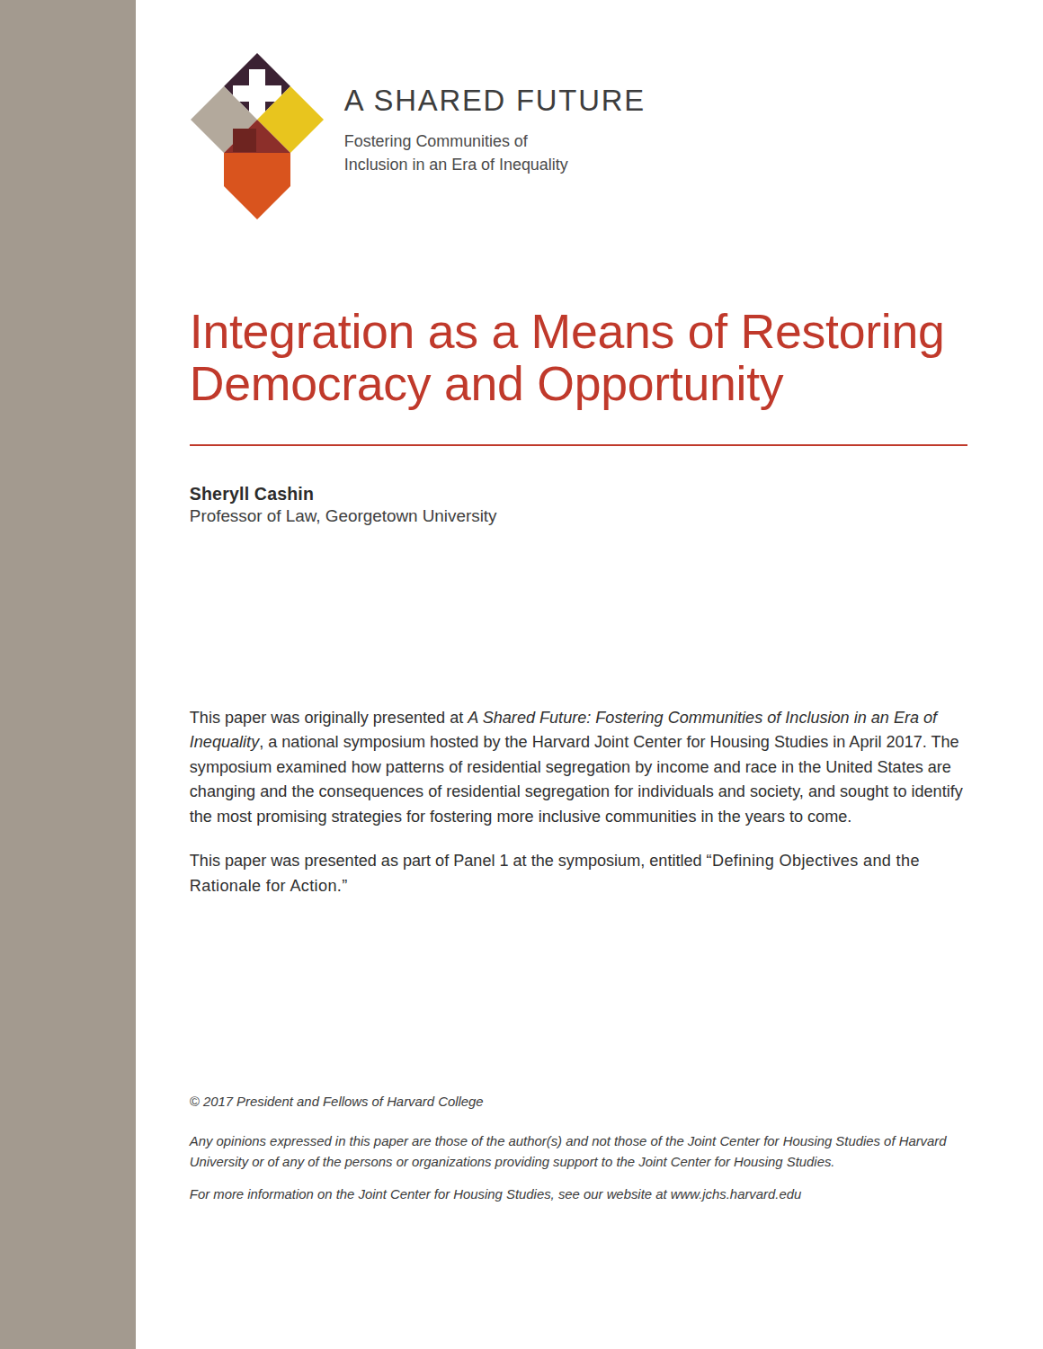A SHARED FUTURE
Fostering Communities of
Inclusion in an Era of Inequality
Integration as a Means of Restoring Democracy and Opportunity
Sheryll Cashin
Professor of Law, Georgetown University
This paper was originally presented at A Shared Future: Fostering Communities of Inclusion in an Era of Inequality, a national symposium hosted by the Harvard Joint Center for Housing Studies in April 2017. The symposium examined how patterns of residential segregation by income and race in the United States are changing and the consequences of residential segregation for individuals and society, and sought to identify the most promising strategies for fostering more inclusive communities in the years to come.
This paper was presented as part of Panel 1 at the symposium, entitled “Defining Objectives and the Rationale for Action.”
© 2017 President and Fellows of Harvard College
Any opinions expressed in this paper are those of the author(s) and not those of the Joint Center for Housing Studies of Harvard University or of any of the persons or organizations providing support to the Joint Center for Housing Studies.
For more information on the Joint Center for Housing Studies, see our website at www.jchs.harvard.edu